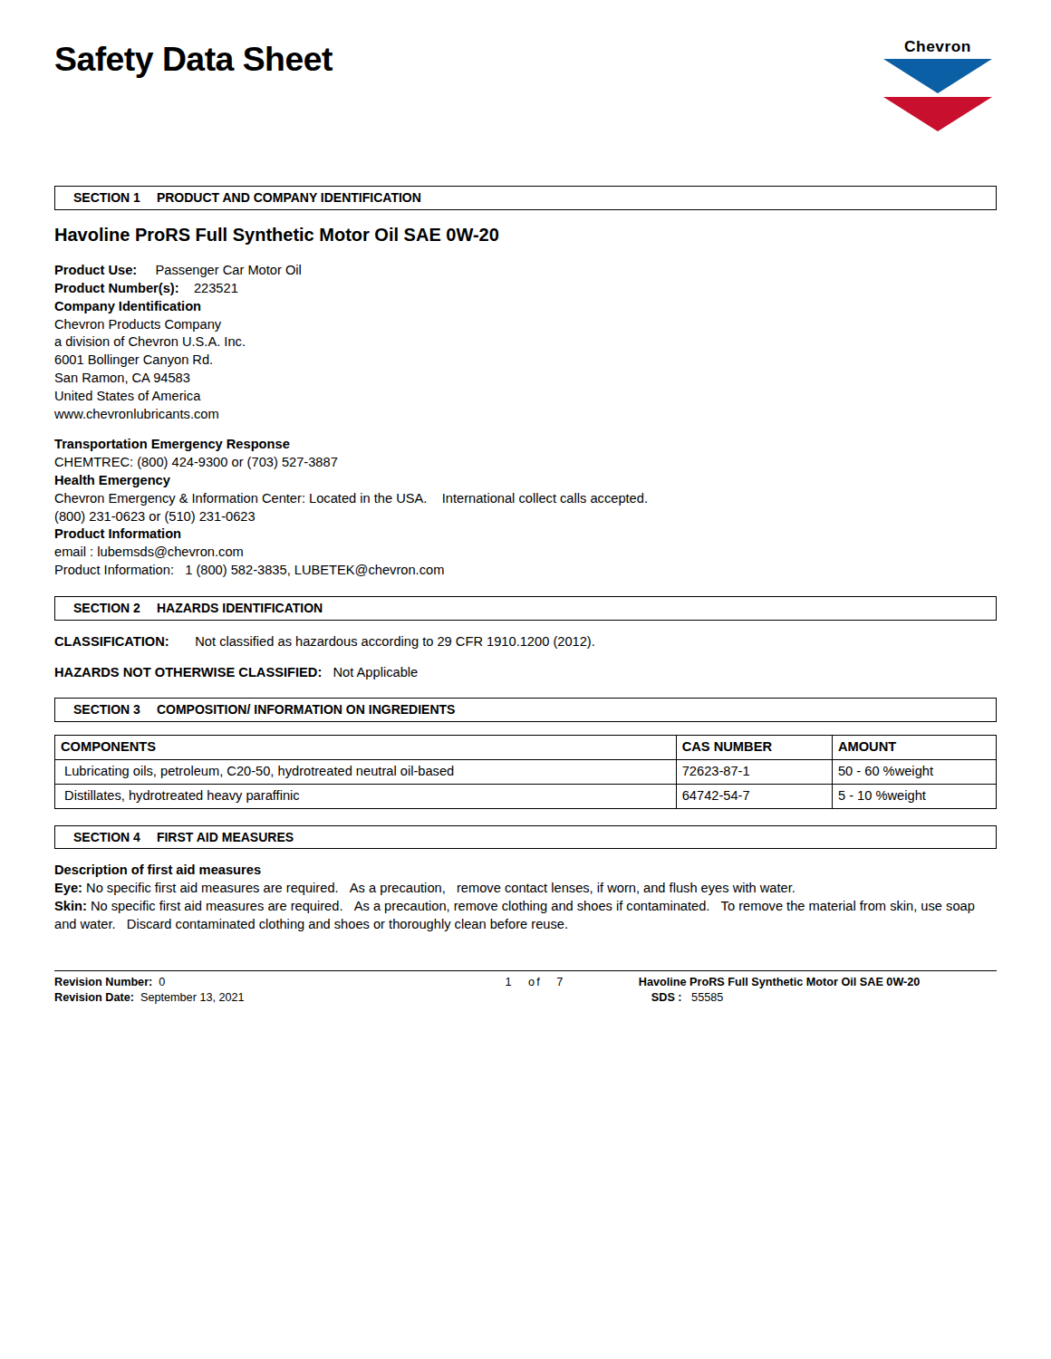Safety Data Sheet
Chevron
SECTION 1 PRODUCT AND COMPANY IDENTIFICATION
Havoline ProRS Full Synthetic Motor Oil SAE 0W-20
Product Use: Passenger Car Motor Oil
Product Number(s): 223521
Company Identification
Chevron Products Company
a division of Chevron U.S.A. Inc.
6001 Bollinger Canyon Rd.
San Ramon, CA 94583
United States of America
www.chevronlubricants.com
Transportation Emergency Response
CHEMTREC: (800) 424-9300 or (703) 527-3887
Health Emergency
Chevron Emergency & Information Center: Located in the USA. International collect calls accepted.
(800) 231-0623 or (510) 231-0623
Product Information
email : lubemsds@chevron.com
Product Information: 1 (800) 582-3835, LUBETEK@chevron.com
SECTION 2 HAZARDS IDENTIFICATION
CLASSIFICATION: Not classified as hazardous according to 29 CFR 1910.1200 (2012).
HAZARDS NOT OTHERWISE CLASSIFIED: Not Applicable
SECTION 3 COMPOSITION/ INFORMATION ON INGREDIENTS
| COMPONENTS | CAS NUMBER | AMOUNT |
| --- | --- | --- |
| Lubricating oils, petroleum, C20-50, hydrotreated neutral oil-based | 72623-87-1 | 50 - 60 %weight |
| Distillates, hydrotreated heavy paraffinic | 64742-54-7 | 5 - 10 %weight |
SECTION 4 FIRST AID MEASURES
Description of first aid measures
Eye: No specific first aid measures are required. As a precaution, remove contact lenses, if worn, and flush eyes with water.
Skin: No specific first aid measures are required. As a precaution, remove clothing and shoes if contaminated. To remove the material from skin, use soap and water. Discard contaminated clothing and shoes or thoroughly clean before reuse.
| Revision Number: 0 Revision Date: September 13, 2021 | 1 of 7 | Havoline ProRS Full Synthetic Motor Oil SAE 0W-20 SDS : 55585 |